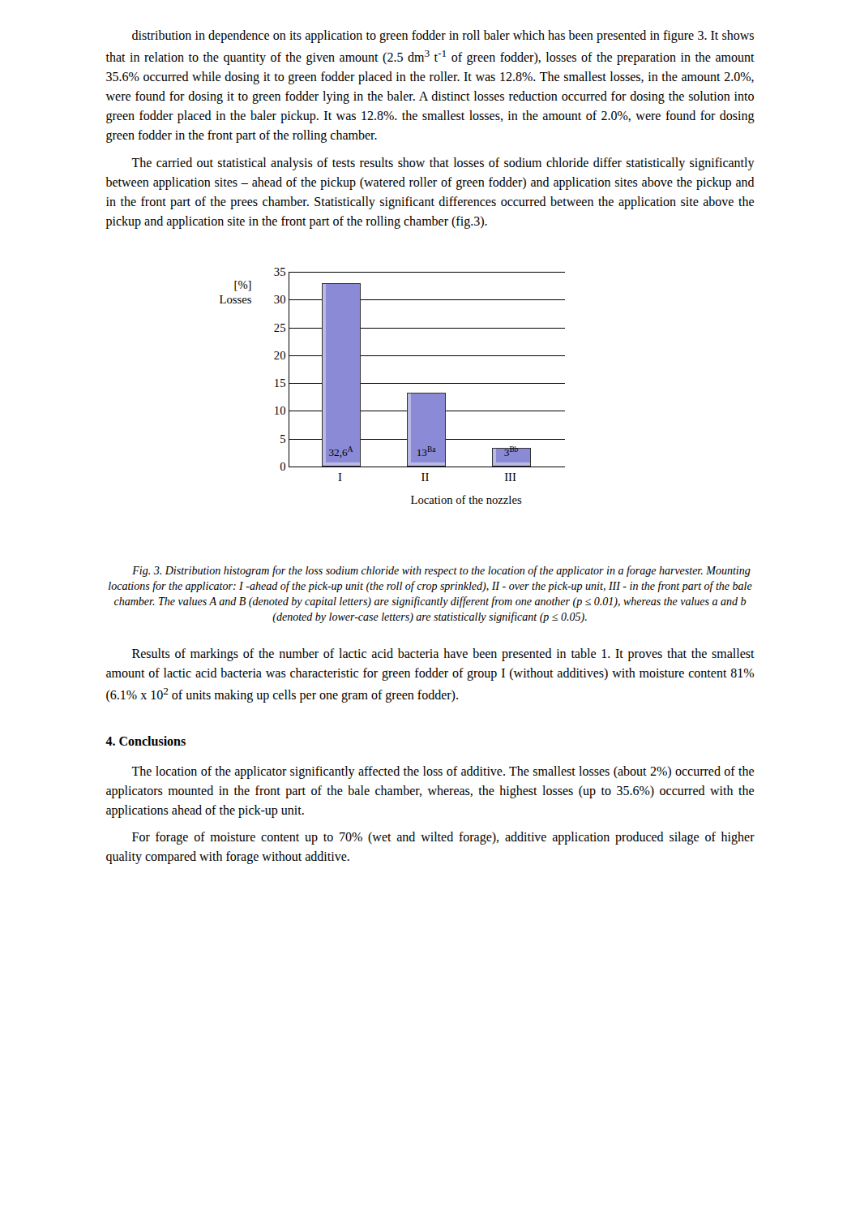distribution in dependence on its application to green fodder in roll baler which has been presented in figure 3. It shows that in relation to the quantity of the given amount (2.5 dm3 t-1 of green fodder), losses of the preparation in the amount 35.6% occurred while dosing it to green fodder placed in the roller. It was 12.8%. The smallest losses, in the amount 2.0%, were found for dosing it to green fodder lying in the baler. A distinct losses reduction occurred for dosing the solution into green fodder placed in the baler pickup. It was 12.8%. the smallest losses, in the amount of 2.0%, were found for dosing green fodder in the front part of the rolling chamber.
The carried out statistical analysis of tests results show that losses of sodium chloride differ statistically significantly between application sites – ahead of the pickup (watered roller of green fodder) and application sites above the pickup and in the front part of the prees chamber. Statistically significant differences occurred between the application site above the pickup and application site in the front part of the rolling chamber (fig.3).
[%]
Losses
35
30
25
20
15
10
5
0
32,6A
13Ba
3Bb
I
II
III
Location of the nozzles
Fig. 3. Distribution histogram for the loss sodium chloride with respect to the location of the applicator in a forage harvester. Mounting locations for the applicator: I -ahead of the pick-up unit (the roll of crop sprinkled), II - over the pick-up unit, III - in the front part of the bale chamber. The values A and B (denoted by capital letters) are significantly different from one another (p ≤ 0.01), whereas the values a and b (denoted by lower-case letters) are statistically significant (p ≤ 0.05).
Results of markings of the number of lactic acid bacteria have been presented in table 1. It proves that the smallest amount of lactic acid bacteria was characteristic for green fodder of group I (without additives) with moisture content 81% (6.1% x 102 of units making up cells per one gram of green fodder).
4. Conclusions
The location of the applicator significantly affected the loss of additive. The smallest losses (about 2%) occurred of the applicators mounted in the front part of the bale chamber, whereas, the highest losses (up to 35.6%) occurred with the applications ahead of the pick-up unit.
For forage of moisture content up to 70% (wet and wilted forage), additive application produced silage of higher quality compared with forage without additive.